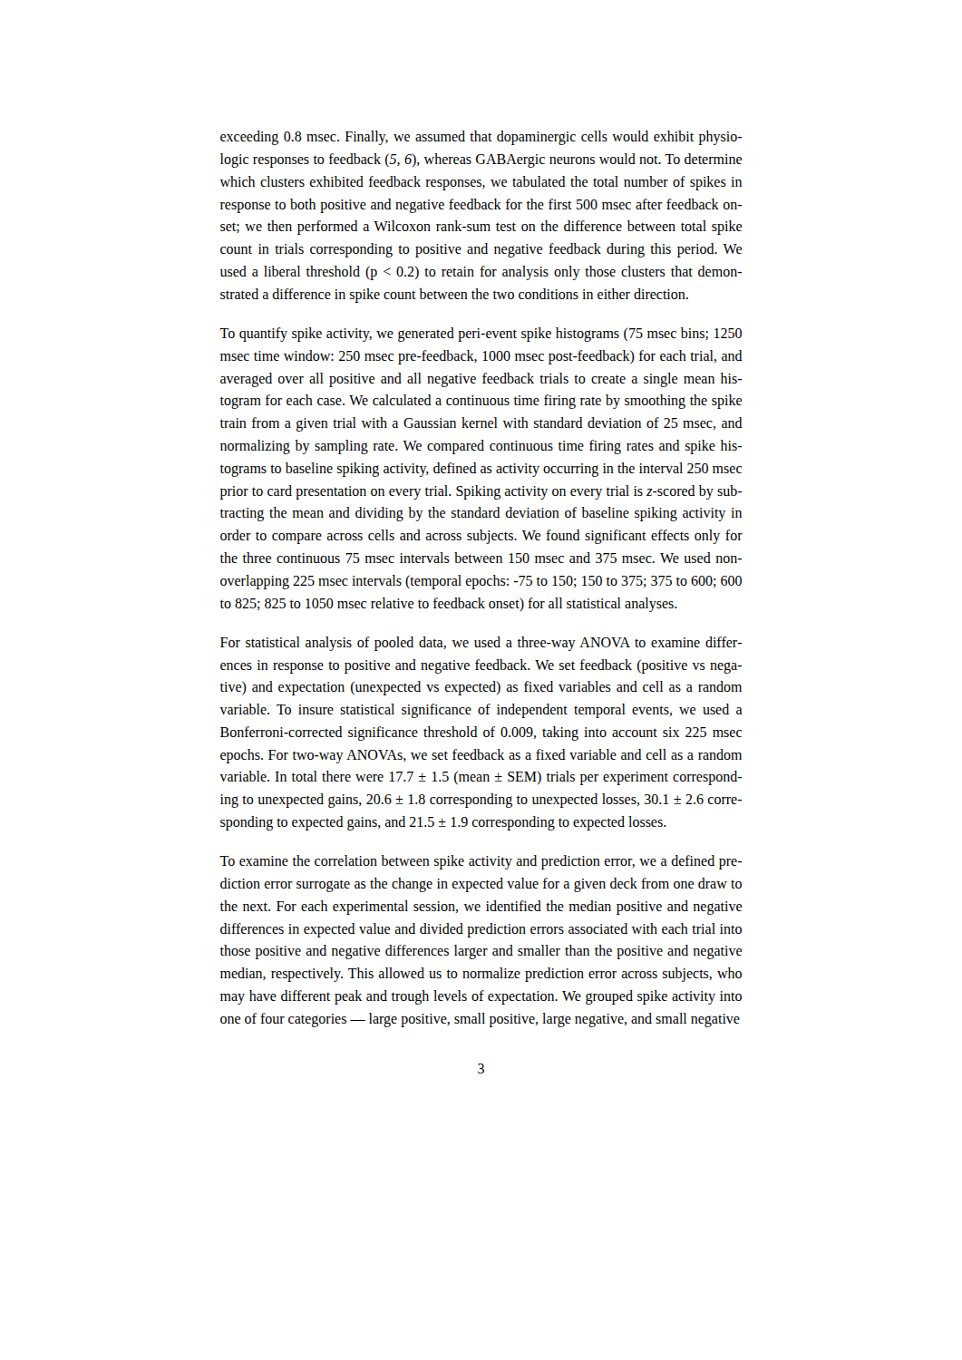exceeding 0.8 msec. Finally, we assumed that dopaminergic cells would exhibit physiologic responses to feedback (5, 6), whereas GABAergic neurons would not. To determine which clusters exhibited feedback responses, we tabulated the total number of spikes in response to both positive and negative feedback for the first 500 msec after feedback onset; we then performed a Wilcoxon rank-sum test on the difference between total spike count in trials corresponding to positive and negative feedback during this period. We used a liberal threshold (p < 0.2) to retain for analysis only those clusters that demonstrated a difference in spike count between the two conditions in either direction.
To quantify spike activity, we generated peri-event spike histograms (75 msec bins; 1250 msec time window: 250 msec pre-feedback, 1000 msec post-feedback) for each trial, and averaged over all positive and all negative feedback trials to create a single mean histogram for each case. We calculated a continuous time firing rate by smoothing the spike train from a given trial with a Gaussian kernel with standard deviation of 25 msec, and normalizing by sampling rate. We compared continuous time firing rates and spike histograms to baseline spiking activity, defined as activity occurring in the interval 250 msec prior to card presentation on every trial. Spiking activity on every trial is z-scored by subtracting the mean and dividing by the standard deviation of baseline spiking activity in order to compare across cells and across subjects. We found significant effects only for the three continuous 75 msec intervals between 150 msec and 375 msec. We used non-overlapping 225 msec intervals (temporal epochs: -75 to 150; 150 to 375; 375 to 600; 600 to 825; 825 to 1050 msec relative to feedback onset) for all statistical analyses.
For statistical analysis of pooled data, we used a three-way ANOVA to examine differences in response to positive and negative feedback. We set feedback (positive vs negative) and expectation (unexpected vs expected) as fixed variables and cell as a random variable. To insure statistical significance of independent temporal events, we used a Bonferroni-corrected significance threshold of 0.009, taking into account six 225 msec epochs. For two-way ANOVAs, we set feedback as a fixed variable and cell as a random variable. In total there were 17.7 ± 1.5 (mean ± SEM) trials per experiment corresponding to unexpected gains, 20.6 ± 1.8 corresponding to unexpected losses, 30.1 ± 2.6 corresponding to expected gains, and 21.5 ± 1.9 corresponding to expected losses.
To examine the correlation between spike activity and prediction error, we a defined prediction error surrogate as the change in expected value for a given deck from one draw to the next. For each experimental session, we identified the median positive and negative differences in expected value and divided prediction errors associated with each trial into those positive and negative differences larger and smaller than the positive and negative median, respectively. This allowed us to normalize prediction error across subjects, who may have different peak and trough levels of expectation. We grouped spike activity into one of four categories — large positive, small positive, large negative, and small negative
3